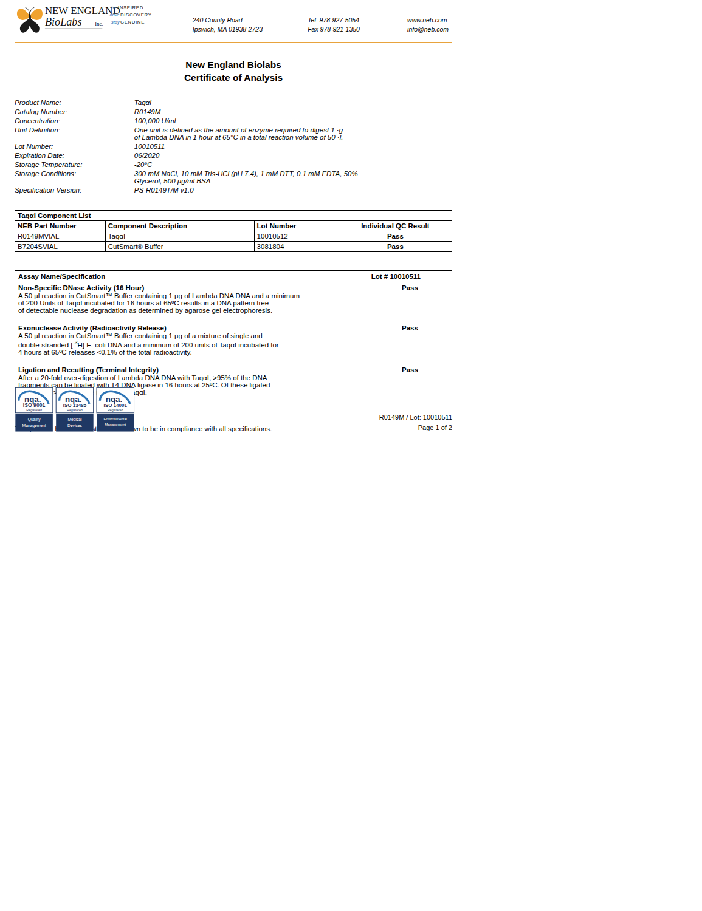NEW ENGLAND BioLabs Inc. be INSPIRED drive DISCOVERY stay GENUINE
240 County Road
Ipswich, MA 01938-2723
Tel 978-927-5054
Fax 978-921-1350
www.neb.com
info@neb.com
New England Biolabs Certificate of Analysis
| Product Name: | TaqαI |
| Catalog Number: | R0149M |
| Concentration: | 100,000 U/ml |
| Unit Definition: | One unit is defined as the amount of enzyme required to digest 1 ·g of Lambda DNA in 1 hour at 65°C in a total reaction volume of 50 ·l. |
| Lot Number: | 10010511 |
| Expiration Date: | 06/2020 |
| Storage Temperature: | -20°C |
| Storage Conditions: | 300 mM NaCl, 10 mM Tris-HCl (pH 7.4), 1 mM DTT, 0.1 mM EDTA, 50% Glycerol, 500 µg/ml BSA |
| Specification Version: | PS-R0149T/M v1.0 |
| TaqαI Component List |
| --- |
| NEB Part Number | Component Description | Lot Number | Individual QC Result |
| R0149MVIAL | TaqαI | 10010512 | Pass |
| B7204SVIAL | CutSmart® Buffer | 3081804 | Pass |
| Assay Name/Specification | Lot # 10010511 |
| --- | --- |
| Non-Specific DNase Activity (16 Hour) A 50 µl reaction in CutSmart™ Buffer containing 1 µg of Lambda DNA DNA and a minimum of 200 Units of TaqαI incubated for 16 hours at 65ºC results in a DNA pattern free of detectable nuclease degradation as determined by agarose gel electrophoresis. | Pass |
| Exonuclease Activity (Radioactivity Release) A 50 µl reaction in CutSmart™ Buffer containing 1 µg of a mixture of single and double-stranded [ 3 H] E. coli DNA and a minimum of 200 units of TaqαI incubated for 4 hours at 65ºC releases <0.1% of the total radioactivity. | Pass |
| Ligation and Recutting (Terminal Integrity) After a 20-fold over-digestion of Lambda DNA DNA with TaqαI, >95% of the DNA fragments can be ligated with T4 DNA ligase in 16 hours at 25ºC. Of these ligated fragments, >95% can be recut with TaqαI. | Pass |
This product has been tested and shown to be in compliance with all specifications.
nqa. ISO 9001 Registered Quality Management nqa. ISO 13485 Registered Medical Devices nqa. ISO 14001 Registered Environmental Management
R0149M / Lot: 10010511
Page 1 of 2